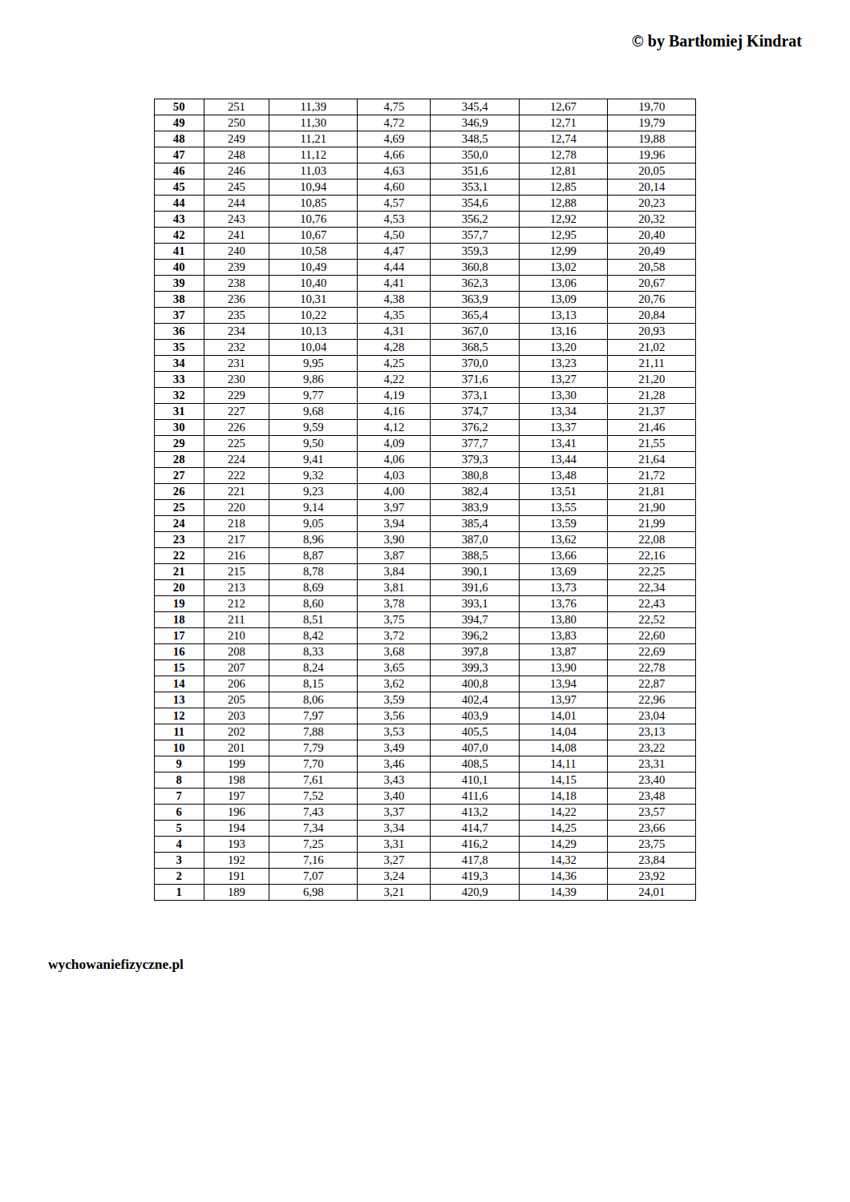© by Bartłomiej Kindrat
| 50 | 251 | 11,39 | 4,75 | 345,4 | 12,67 | 19,70 |
| 49 | 250 | 11,30 | 4,72 | 346,9 | 12,71 | 19,79 |
| 48 | 249 | 11,21 | 4,69 | 348,5 | 12,74 | 19,88 |
| 47 | 248 | 11,12 | 4,66 | 350,0 | 12,78 | 19,96 |
| 46 | 246 | 11,03 | 4,63 | 351,6 | 12,81 | 20,05 |
| 45 | 245 | 10,94 | 4,60 | 353,1 | 12,85 | 20,14 |
| 44 | 244 | 10,85 | 4,57 | 354,6 | 12,88 | 20,23 |
| 43 | 243 | 10,76 | 4,53 | 356,2 | 12,92 | 20,32 |
| 42 | 241 | 10,67 | 4,50 | 357,7 | 12,95 | 20,40 |
| 41 | 240 | 10,58 | 4,47 | 359,3 | 12,99 | 20,49 |
| 40 | 239 | 10,49 | 4,44 | 360,8 | 13,02 | 20,58 |
| 39 | 238 | 10,40 | 4,41 | 362,3 | 13,06 | 20,67 |
| 38 | 236 | 10,31 | 4,38 | 363,9 | 13,09 | 20,76 |
| 37 | 235 | 10,22 | 4,35 | 365,4 | 13,13 | 20,84 |
| 36 | 234 | 10,13 | 4,31 | 367,0 | 13,16 | 20,93 |
| 35 | 232 | 10,04 | 4,28 | 368,5 | 13,20 | 21,02 |
| 34 | 231 | 9,95 | 4,25 | 370,0 | 13,23 | 21,11 |
| 33 | 230 | 9,86 | 4,22 | 371,6 | 13,27 | 21,20 |
| 32 | 229 | 9,77 | 4,19 | 373,1 | 13,30 | 21,28 |
| 31 | 227 | 9,68 | 4,16 | 374,7 | 13,34 | 21,37 |
| 30 | 226 | 9,59 | 4,12 | 376,2 | 13,37 | 21,46 |
| 29 | 225 | 9,50 | 4,09 | 377,7 | 13,41 | 21,55 |
| 28 | 224 | 9,41 | 4,06 | 379,3 | 13,44 | 21,64 |
| 27 | 222 | 9,32 | 4,03 | 380,8 | 13,48 | 21,72 |
| 26 | 221 | 9,23 | 4,00 | 382,4 | 13,51 | 21,81 |
| 25 | 220 | 9,14 | 3,97 | 383,9 | 13,55 | 21,90 |
| 24 | 218 | 9,05 | 3,94 | 385,4 | 13,59 | 21,99 |
| 23 | 217 | 8,96 | 3,90 | 387,0 | 13,62 | 22,08 |
| 22 | 216 | 8,87 | 3,87 | 388,5 | 13,66 | 22,16 |
| 21 | 215 | 8,78 | 3,84 | 390,1 | 13,69 | 22,25 |
| 20 | 213 | 8,69 | 3,81 | 391,6 | 13,73 | 22,34 |
| 19 | 212 | 8,60 | 3,78 | 393,1 | 13,76 | 22,43 |
| 18 | 211 | 8,51 | 3,75 | 394,7 | 13,80 | 22,52 |
| 17 | 210 | 8,42 | 3,72 | 396,2 | 13,83 | 22,60 |
| 16 | 208 | 8,33 | 3,68 | 397,8 | 13,87 | 22,69 |
| 15 | 207 | 8,24 | 3,65 | 399,3 | 13,90 | 22,78 |
| 14 | 206 | 8,15 | 3,62 | 400,8 | 13,94 | 22,87 |
| 13 | 205 | 8,06 | 3,59 | 402,4 | 13,97 | 22,96 |
| 12 | 203 | 7,97 | 3,56 | 403,9 | 14,01 | 23,04 |
| 11 | 202 | 7,88 | 3,53 | 405,5 | 14,04 | 23,13 |
| 10 | 201 | 7,79 | 3,49 | 407,0 | 14,08 | 23,22 |
| 9 | 199 | 7,70 | 3,46 | 408,5 | 14,11 | 23,31 |
| 8 | 198 | 7,61 | 3,43 | 410,1 | 14,15 | 23,40 |
| 7 | 197 | 7,52 | 3,40 | 411,6 | 14,18 | 23,48 |
| 6 | 196 | 7,43 | 3,37 | 413,2 | 14,22 | 23,57 |
| 5 | 194 | 7,34 | 3,34 | 414,7 | 14,25 | 23,66 |
| 4 | 193 | 7,25 | 3,31 | 416,2 | 14,29 | 23,75 |
| 3 | 192 | 7,16 | 3,27 | 417,8 | 14,32 | 23,84 |
| 2 | 191 | 7,07 | 3,24 | 419,3 | 14,36 | 23,92 |
| 1 | 189 | 6,98 | 3,21 | 420,9 | 14,39 | 24,01 |
wychowaniefizyczne.pl